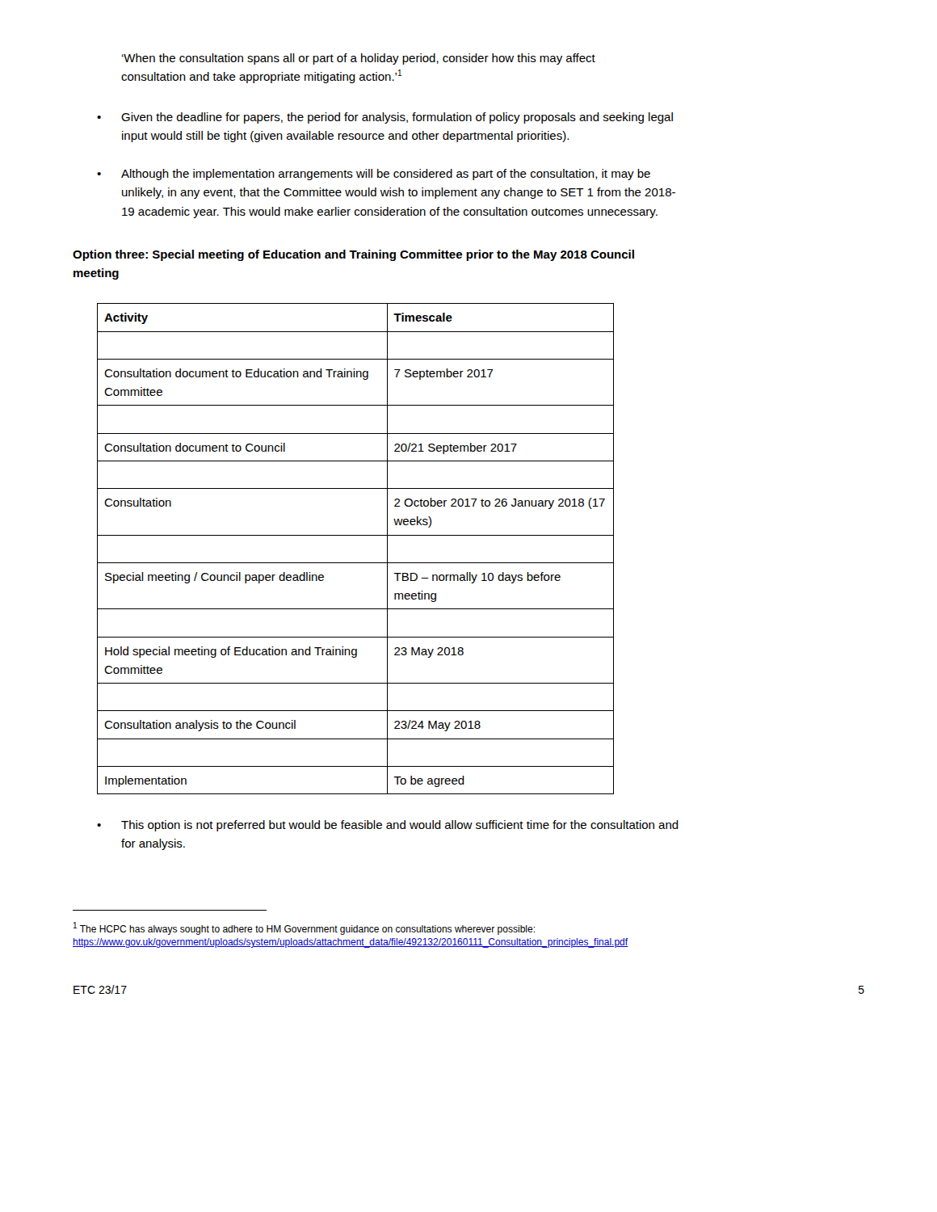‘When the consultation spans all or part of a holiday period, consider how this may affect consultation and take appropriate mitigating action.’1
Given the deadline for papers, the period for analysis, formulation of policy proposals and seeking legal input would still be tight (given available resource and other departmental priorities).
Although the implementation arrangements will be considered as part of the consultation, it may be unlikely, in any event, that the Committee would wish to implement any change to SET 1 from the 2018-19 academic year. This would make earlier consideration of the consultation outcomes unnecessary.
Option three: Special meeting of Education and Training Committee prior to the May 2018 Council meeting
| Activity | Timescale |
| --- | --- |
| Consultation document to Education and Training Committee | 7 September 2017 |
| Consultation document to Council | 20/21 September 2017 |
| Consultation | 2 October 2017 to 26 January 2018 (17 weeks) |
| Special meeting / Council paper deadline | TBD – normally 10 days before meeting |
| Hold special meeting of Education and Training Committee | 23 May 2018 |
| Consultation analysis to the Council | 23/24 May 2018 |
| Implementation | To be agreed |
This option is not preferred but would be feasible and would allow sufficient time for the consultation and for analysis.
1 The HCPC has always sought to adhere to HM Government guidance on consultations wherever possible:
https://www.gov.uk/government/uploads/system/uploads/attachment_data/file/492132/20160111_Consultation_principles_final.pdf
ETC 23/17 5